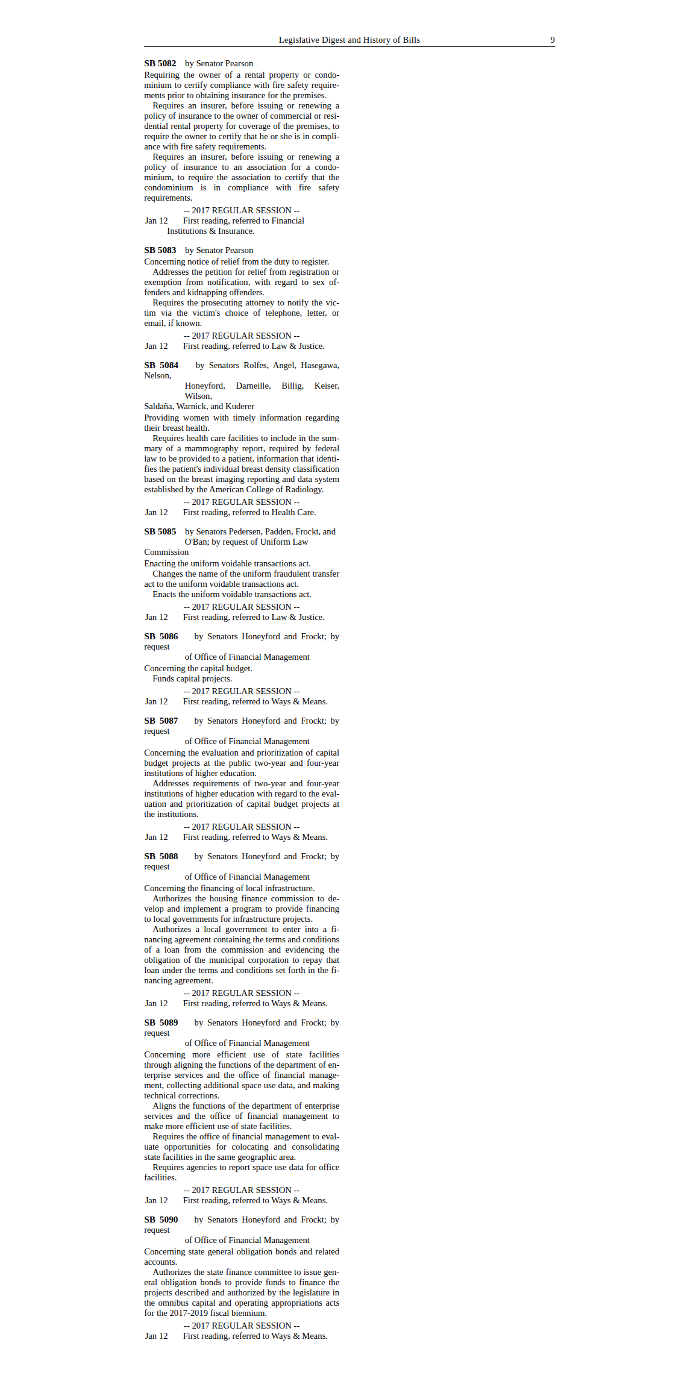Legislative Digest and History of Bills 9
SB 5082 by Senator Pearson
Requiring the owner of a rental property or condominium to certify compliance with fire safety requirements prior to obtaining insurance for the premises.
Requires an insurer, before issuing or renewing a policy of insurance to the owner of commercial or residential rental property for coverage of the premises, to require the owner to certify that he or she is in compliance with fire safety requirements.
Requires an insurer, before issuing or renewing a policy of insurance to an association for a condominium, to require the association to certify that the condominium is in compliance with fire safety requirements.
-- 2017 REGULAR SESSION --
Jan 12 First reading, referred to Financial Institutions & Insurance.
SB 5083 by Senator Pearson
Concerning notice of relief from the duty to register.
Addresses the petition for relief from registration or exemption from notification, with regard to sex offenders and kidnapping offenders.
Requires the prosecuting attorney to notify the victim via the victim's choice of telephone, letter, or email, if known.
-- 2017 REGULAR SESSION --
Jan 12 First reading, referred to Law & Justice.
SB 5084 by Senators Rolfes, Angel, Hasegawa, Nelson, Honeyford, Darneille, Billig, Keiser, Wilson, Saldaña, Warnick, and Kuderer
Providing women with timely information regarding their breast health.
Requires health care facilities to include in the summary of a mammography report, required by federal law to be provided to a patient, information that identifies the patient's individual breast density classification based on the breast imaging reporting and data system established by the American College of Radiology.
-- 2017 REGULAR SESSION --
Jan 12 First reading, referred to Health Care.
SB 5085 by Senators Pedersen, Padden, Frockt, and O'Ban; by request of Uniform Law Commission
Enacting the uniform voidable transactions act.
Changes the name of the uniform fraudulent transfer act to the uniform voidable transactions act.
Enacts the uniform voidable transactions act.
-- 2017 REGULAR SESSION --
Jan 12 First reading, referred to Law & Justice.
SB 5086 by Senators Honeyford and Frockt; by request of Office of Financial Management
Concerning the capital budget.
Funds capital projects.
-- 2017 REGULAR SESSION --
Jan 12 First reading, referred to Ways & Means.
SB 5087 by Senators Honeyford and Frockt; by request of Office of Financial Management
Concerning the evaluation and prioritization of capital budget projects at the public two-year and four-year institutions of higher education.
Addresses requirements of two-year and four-year institutions of higher education with regard to the evaluation and prioritization of capital budget projects at the institutions.
-- 2017 REGULAR SESSION --
Jan 12 First reading, referred to Ways & Means.
SB 5088 by Senators Honeyford and Frockt; by request of Office of Financial Management
Concerning the financing of local infrastructure.
Authorizes the housing finance commission to develop and implement a program to provide financing to local governments for infrastructure projects.
Authorizes a local government to enter into a financing agreement containing the terms and conditions of a loan from the commission and evidencing the obligation of the municipal corporation to repay that loan under the terms and conditions set forth in the financing agreement.
-- 2017 REGULAR SESSION --
Jan 12 First reading, referred to Ways & Means.
SB 5089 by Senators Honeyford and Frockt; by request of Office of Financial Management
Concerning more efficient use of state facilities through aligning the functions of the department of enterprise services and the office of financial management, collecting additional space use data, and making technical corrections.
Aligns the functions of the department of enterprise services and the office of financial management to make more efficient use of state facilities.
Requires the office of financial management to evaluate opportunities for colocating and consolidating state facilities in the same geographic area.
Requires agencies to report space use data for office facilities.
-- 2017 REGULAR SESSION --
Jan 12 First reading, referred to Ways & Means.
SB 5090 by Senators Honeyford and Frockt; by request of Office of Financial Management
Concerning state general obligation bonds and related accounts.
Authorizes the state finance committee to issue general obligation bonds to provide funds to finance the projects described and authorized by the legislature in the omnibus capital and operating appropriations acts for the 2017-2019 fiscal biennium.
-- 2017 REGULAR SESSION --
Jan 12 First reading, referred to Ways & Means.